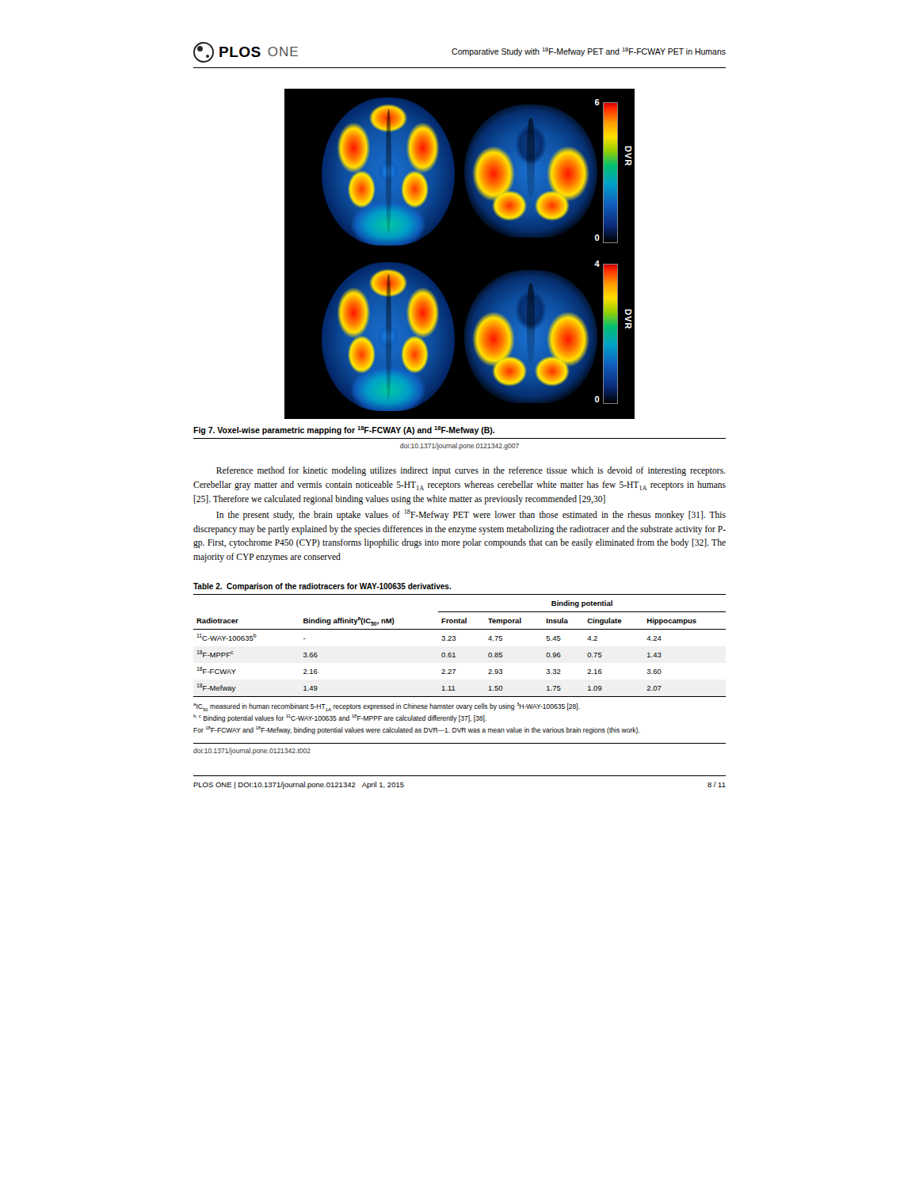PLOS ONE
Comparative Study with 18F-Mefway PET and 18F-FCWAY PET in Humans
6
0
4
0
DVR
DVR
Fig 7. Voxel-wise parametric mapping for 18F-FCWAY (A) and 18F-Mefway (B).
doi:10.1371/journal.pone.0121342.g007
Reference method for kinetic modeling utilizes indirect input curves in the reference tissue which is devoid of interesting receptors. Cerebellar gray matter and vermis contain noticeable 5-HT1A receptors whereas cerebellar white matter has few 5-HT1A receptors in humans [25]. Therefore we calculated regional binding values using the white matter as previously recommended [29,30]
In the present study, the brain uptake values of 18F-Mefway PET were lower than those estimated in the rhesus monkey [31]. This discrepancy may be partly explained by the species differences in the enzyme system metabolizing the radiotracer and the substrate activity for P-gp. First, cytochrome P450 (CYP) transforms lipophilic drugs into more polar compounds that can be easily eliminated from the body [32]. The majority of CYP enzymes are conserved
Table 2. Comparison of the radiotracers for WAY-100635 derivatives.
| Radiotracer | Binding affinity a (IC 50 , nM) | Binding potential |
| --- | --- | --- |
| Frontal | Temporal | Insula | Cingulate | Hippocampus |
| 11 C-WAY-100635 b | - | 3.23 | 4.75 | 5.45 | 4.2 | 4.24 |
| 18 F-MPPF c | 3.66 | 0.61 | 0.85 | 0.96 | 0.75 | 1.43 |
| 18 F-FCWAY | 2.16 | 2.27 | 2.93 | 3.32 | 2.16 | 3.60 |
| 18 F-Mefway | 1.49 | 1.11 | 1.50 | 1.75 | 1.09 | 2.07 |
aIC50 measured in human recombinant 5-HT1A receptors expressed in Chinese hamster ovary cells by using 3H-WAY-100635 [28].
b, c Binding potential values for 11C-WAY-100635 and 18F-MPPF are calculated differently [37], [38].
For 18F-FCWAY and 18F-Mefway, binding potential values were calculated as DVR—1. DVR was a mean value in the various brain regions (this work).
doi:10.1371/journal.pone.0121342.t002
PLOS ONE | DOI:10.1371/journal.pone.0121342 April 1, 2015
8 / 11